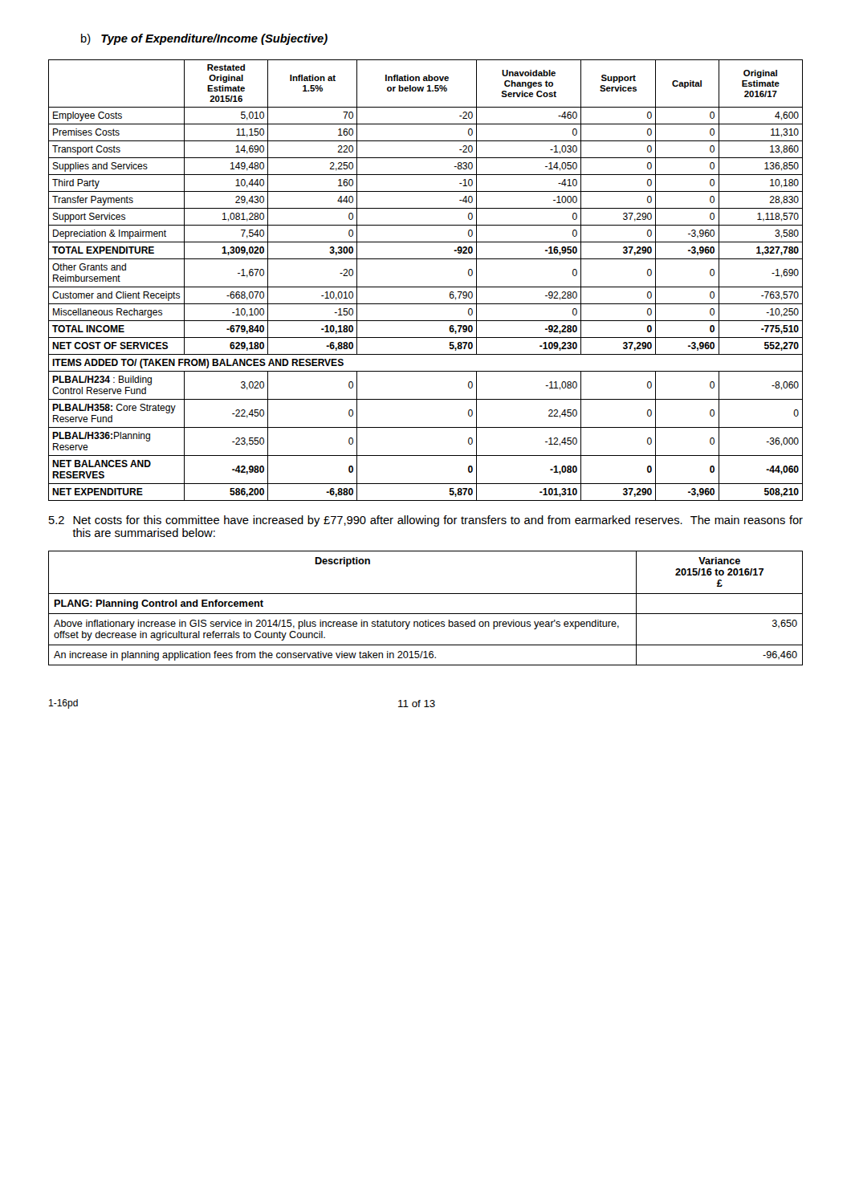b) Type of Expenditure/Income (Subjective)
| | Restated Original Estimate 2015/16 | Inflation at 1.5% | Inflation above or below 1.5% | Unavoidable Changes to Service Cost | Support Services | Capital | Original Estimate 2016/17 |
| --- | --- | --- | --- | --- | --- | --- | --- |
| Employee Costs | 5,010 | 70 | -20 | -460 | 0 | 0 | 4,600 |
| Premises Costs | 11,150 | 160 | 0 | 0 | 0 | 0 | 11,310 |
| Transport Costs | 14,690 | 220 | -20 | -1,030 | 0 | 0 | 13,860 |
| Supplies and Services | 149,480 | 2,250 | -830 | -14,050 | 0 | 0 | 136,850 |
| Third Party | 10,440 | 160 | -10 | -410 | 0 | 0 | 10,180 |
| Transfer Payments | 29,430 | 440 | -40 | -1000 | 0 | 0 | 28,830 |
| Support Services | 1,081,280 | 0 | 0 | 0 | 37,290 | 0 | 1,118,570 |
| Depreciation & Impairment | 7,540 | 0 | 0 | 0 | 0 | -3,960 | 3,580 |
| TOTAL EXPENDITURE | 1,309,020 | 3,300 | -920 | -16,950 | 37,290 | -3,960 | 1,327,780 |
| Other Grants and Reimbursement | -1,670 | -20 | 0 | 0 | 0 | 0 | -1,690 |
| Customer and Client Receipts | -668,070 | -10,010 | 6,790 | -92,280 | 0 | 0 | -763,570 |
| Miscellaneous Recharges | -10,100 | -150 | 0 | 0 | 0 | 0 | -10,250 |
| TOTAL INCOME | -679,840 | -10,180 | 6,790 | -92,280 | 0 | 0 | -775,510 |
| NET COST OF SERVICES | 629,180 | -6,880 | 5,870 | -109,230 | 37,290 | -3,960 | 552,270 |
| ITEMS ADDED TO/ (TAKEN FROM) BALANCES AND RESERVES |
| PLBAL/H234 : Building Control Reserve Fund | 3,020 | 0 | 0 | -11,080 | 0 | 0 | -8,060 |
| PLBAL/H358: Core Strategy Reserve Fund | -22,450 | 0 | 0 | 22,450 | 0 | 0 | 0 |
| PLBAL/H336: Planning Reserve | -23,550 | 0 | 0 | -12,450 | 0 | 0 | -36,000 |
| NET BALANCES AND RESERVES | -42,980 | 0 | 0 | -1,080 | 0 | 0 | -44,060 |
| NET EXPENDITURE | 586,200 | -6,880 | 5,870 | -101,310 | 37,290 | -3,960 | 508,210 |
5.2
Net costs for this committee have increased by £77,990 after allowing for transfers to and from earmarked reserves. The main reasons for this are summarised below:
| Description | Variance 2015/16 to 2016/17 £ |
| --- | --- |
| PLANG: Planning Control and Enforcement | |
| Above inflationary increase in GIS service in 2014/15, plus increase in statutory notices based on previous year's expenditure, offset by decrease in agricultural referrals to County Council. | 3,650 |
| An increase in planning application fees from the conservative view taken in 2015/16. | -96,460 |
1-16pd
11 of 13